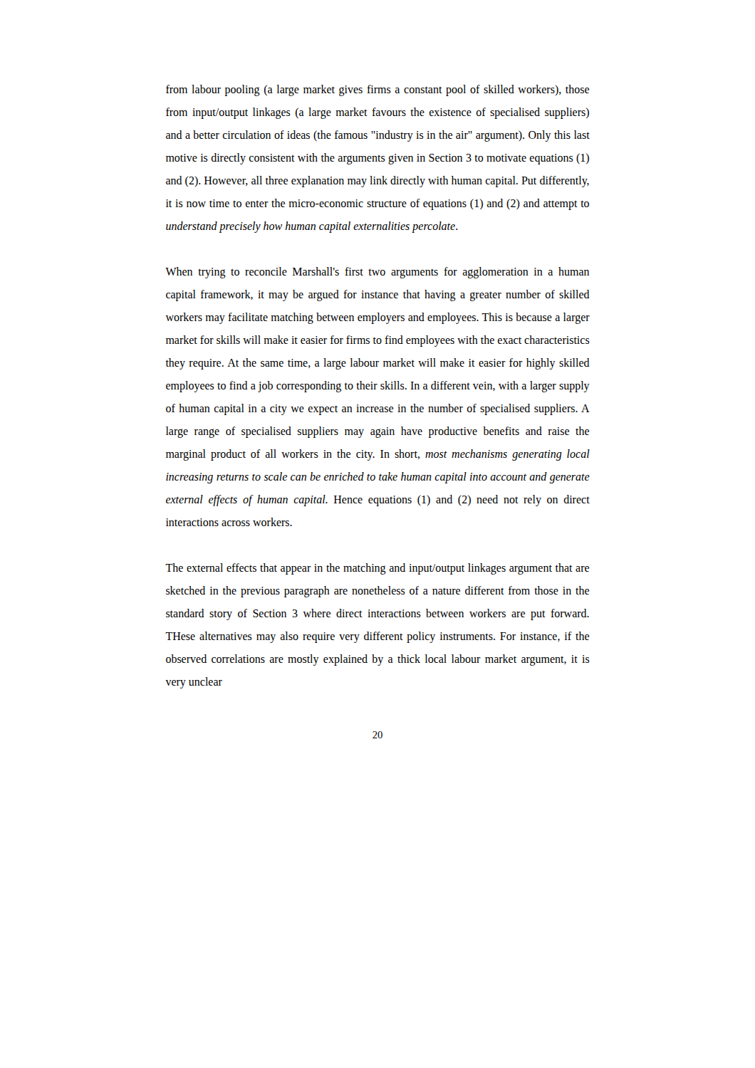from labour pooling (a large market gives firms a constant pool of skilled workers), those from input/output linkages (a large market favours the existence of specialised suppliers) and a better circulation of ideas (the famous "industry is in the air" argument). Only this last motive is directly consistent with the arguments given in Section 3 to motivate equations (1) and (2). However, all three explanation may link directly with human capital. Put differently, it is now time to enter the micro-economic structure of equations (1) and (2) and attempt to understand precisely how human capital externalities percolate.
When trying to reconcile Marshall's first two arguments for agglomeration in a human capital framework, it may be argued for instance that having a greater number of skilled workers may facilitate matching between employers and employees. This is because a larger market for skills will make it easier for firms to find employees with the exact characteristics they require. At the same time, a large labour market will make it easier for highly skilled employees to find a job corresponding to their skills. In a different vein, with a larger supply of human capital in a city we expect an increase in the number of specialised suppliers. A large range of specialised suppliers may again have productive benefits and raise the marginal product of all workers in the city. In short, most mechanisms generating local increasing returns to scale can be enriched to take human capital into account and generate external effects of human capital. Hence equations (1) and (2) need not rely on direct interactions across workers.
The external effects that appear in the matching and input/output linkages argument that are sketched in the previous paragraph are nonetheless of a nature different from those in the standard story of Section 3 where direct interactions between workers are put forward. THese alternatives may also require very different policy instruments. For instance, if the observed correlations are mostly explained by a thick local labour market argument, it is very unclear
20